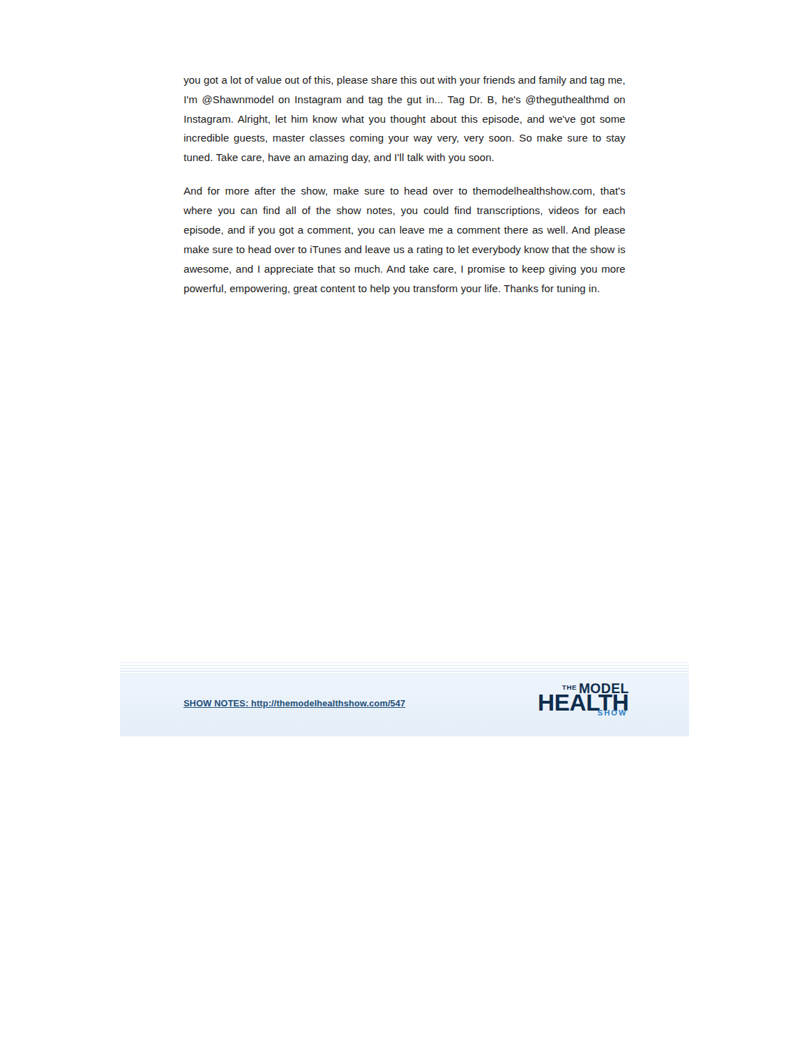you got a lot of value out of this, please share this out with your friends and family and tag me, I'm @Shawnmodel on Instagram and tag the gut in... Tag Dr. B, he's @theguthealthmd on Instagram. Alright, let him know what you thought about this episode, and we've got some incredible guests, master classes coming your way very, very soon. So make sure to stay tuned. Take care, have an amazing day, and I'll talk with you soon.
And for more after the show, make sure to head over to themodelhealthshow.com, that's where you can find all of the show notes, you could find transcriptions, videos for each episode, and if you got a comment, you can leave me a comment there as well. And please make sure to head over to iTunes and leave us a rating to let everybody know that the show is awesome, and I appreciate that so much. And take care, I promise to keep giving you more powerful, empowering, great content to help you transform your life. Thanks for tuning in.
SHOW NOTES: http://themodelhealthshow.com/547
THE MODEL HEALTH SHOW